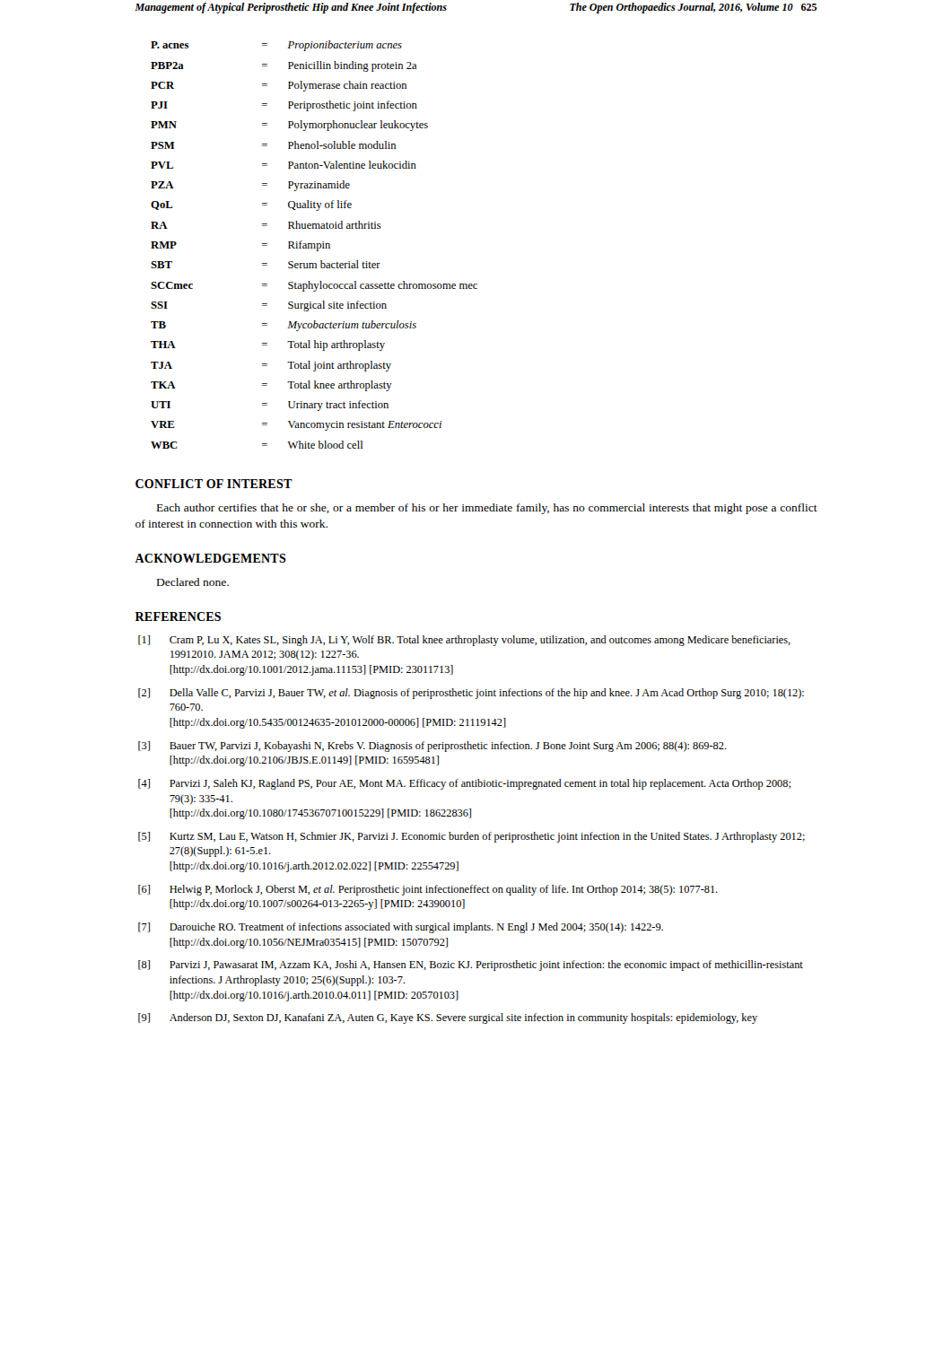Management of Atypical Periprosthetic Hip and Knee Joint Infections
The Open Orthopaedics Journal, 2016, Volume 10 625
| P. acnes | = | Propionibacterium acnes |
| PBP2a | = | Penicillin binding protein 2a |
| PCR | = | Polymerase chain reaction |
| PJI | = | Periprosthetic joint infection |
| PMN | = | Polymorphonuclear leukocytes |
| PSM | = | Phenol-soluble modulin |
| PVL | = | Panton-Valentine leukocidin |
| PZA | = | Pyrazinamide |
| QoL | = | Quality of life |
| RA | = | Rhuematoid arthritis |
| RMP | = | Rifampin |
| SBT | = | Serum bacterial titer |
| SCCmec | = | Staphylococcal cassette chromosome mec |
| SSI | = | Surgical site infection |
| TB | = | Mycobacterium tuberculosis |
| THA | = | Total hip arthroplasty |
| TJA | = | Total joint arthroplasty |
| TKA | = | Total knee arthroplasty |
| UTI | = | Urinary tract infection |
| VRE | = | Vancomycin resistant Enterococci |
| WBC | = | White blood cell |
CONFLICT OF INTEREST
Each author certifies that he or she, or a member of his or her immediate family, has no commercial interests that might pose a conflict of interest in connection with this work.
ACKNOWLEDGEMENTS
Declared none.
REFERENCES
Cram P, Lu X, Kates SL, Singh JA, Li Y, Wolf BR. Total knee arthroplasty volume, utilization, and outcomes among Medicare beneficiaries, 19912010. JAMA 2012; 308(12): 1227-36. [http://dx.doi.org/10.1001/2012.jama.11153] [PMID: 23011713]
Della Valle C, Parvizi J, Bauer TW, et al. Diagnosis of periprosthetic joint infections of the hip and knee. J Am Acad Orthop Surg 2010; 18(12): 760-70. [http://dx.doi.org/10.5435/00124635-201012000-00006] [PMID: 21119142]
Bauer TW, Parvizi J, Kobayashi N, Krebs V. Diagnosis of periprosthetic infection. J Bone Joint Surg Am 2006; 88(4): 869-82. [http://dx.doi.org/10.2106/JBJS.E.01149] [PMID: 16595481]
Parvizi J, Saleh KJ, Ragland PS, Pour AE, Mont MA. Efficacy of antibiotic-impregnated cement in total hip replacement. Acta Orthop 2008; 79(3): 335-41. [http://dx.doi.org/10.1080/17453670710015229] [PMID: 18622836]
Kurtz SM, Lau E, Watson H, Schmier JK, Parvizi J. Economic burden of periprosthetic joint infection in the United States. J Arthroplasty 2012; 27(8)(Suppl.): 61-5.e1. [http://dx.doi.org/10.1016/j.arth.2012.02.022] [PMID: 22554729]
Helwig P, Morlock J, Oberst M, et al. Periprosthetic joint infectioneffect on quality of life. Int Orthop 2014; 38(5): 1077-81. [http://dx.doi.org/10.1007/s00264-013-2265-y] [PMID: 24390010]
Darouiche RO. Treatment of infections associated with surgical implants. N Engl J Med 2004; 350(14): 1422-9. [http://dx.doi.org/10.1056/NEJMra035415] [PMID: 15070792]
Parvizi J, Pawasarat IM, Azzam KA, Joshi A, Hansen EN, Bozic KJ. Periprosthetic joint infection: the economic impact of methicillin-resistant infections. J Arthroplasty 2010; 25(6)(Suppl.): 103-7. [http://dx.doi.org/10.1016/j.arth.2010.04.011] [PMID: 20570103]
Anderson DJ, Sexton DJ, Kanafani ZA, Auten G, Kaye KS. Severe surgical site infection in community hospitals: epidemiology, key